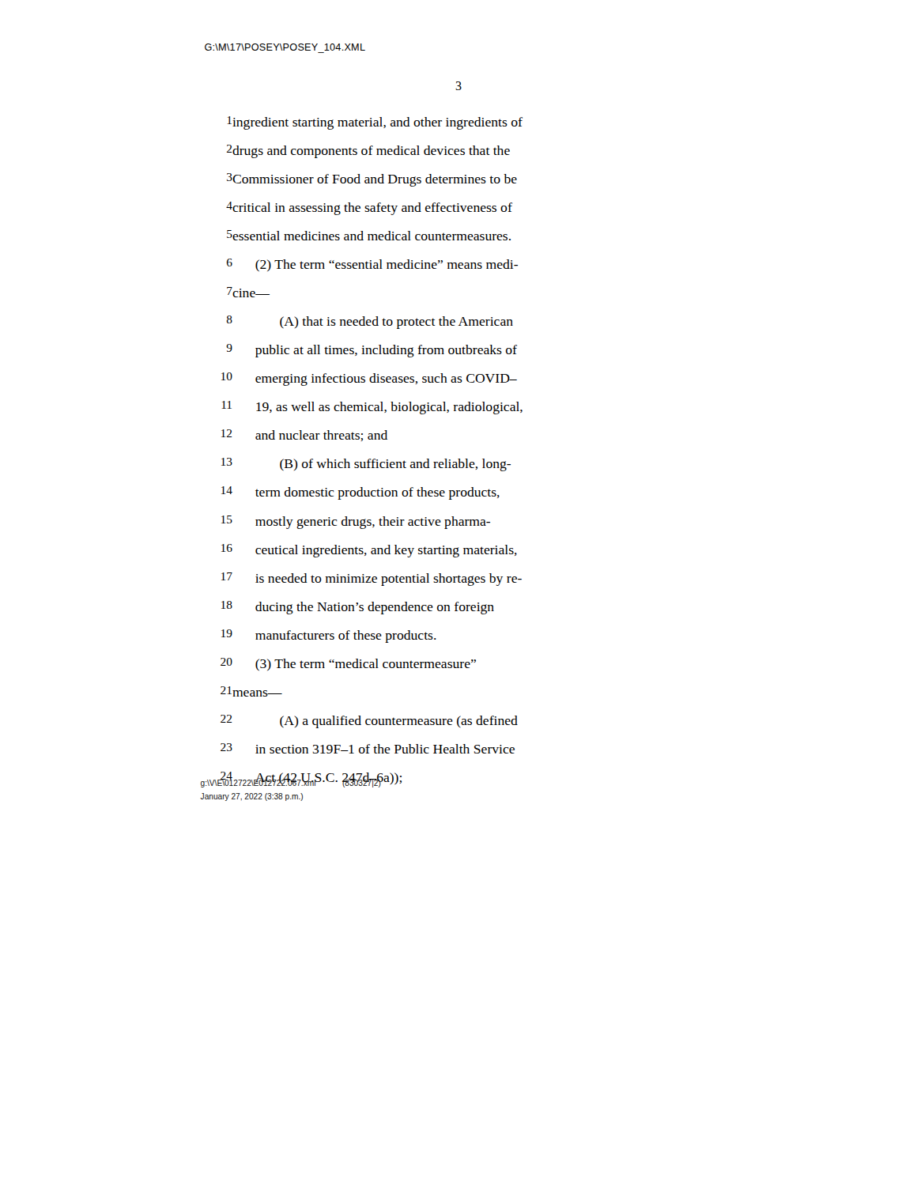G:\M\17\POSEY\POSEY_104.XML
3
| 1 | ingredient starting material, and other ingredients of |
| 2 | drugs and components of medical devices that the |
| 3 | Commissioner of Food and Drugs determines to be |
| 4 | critical in assessing the safety and effectiveness of |
| 5 | essential medicines and medical countermeasures. |
| 6 | (2) The term “essential medicine” means medi- |
| 7 | cine— |
| 8 | (A) that is needed to protect the American |
| 9 | public at all times, including from outbreaks of |
| 10 | emerging infectious diseases, such as COVID– |
| 11 | 19, as well as chemical, biological, radiological, |
| 12 | and nuclear threats; and |
| 13 | (B) of which sufficient and reliable, long- |
| 14 | term domestic production of these products, |
| 15 | mostly generic drugs, their active pharma- |
| 16 | ceutical ingredients, and key starting materials, |
| 17 | is needed to minimize potential shortages by re- |
| 18 | ducing the Nation’s dependence on foreign |
| 19 | manufacturers of these products. |
| 20 | (3) The term “medical countermeasure” |
| 21 | means— |
| 22 | (A) a qualified countermeasure (as defined |
| 23 | in section 319F–1 of the Public Health Service |
| 24 | Act (42 U.S.C. 247d–6a)); |
g:\V\E\012722\E012722.067.xml (830327|2)
January 27, 2022 (3:38 p.m.)